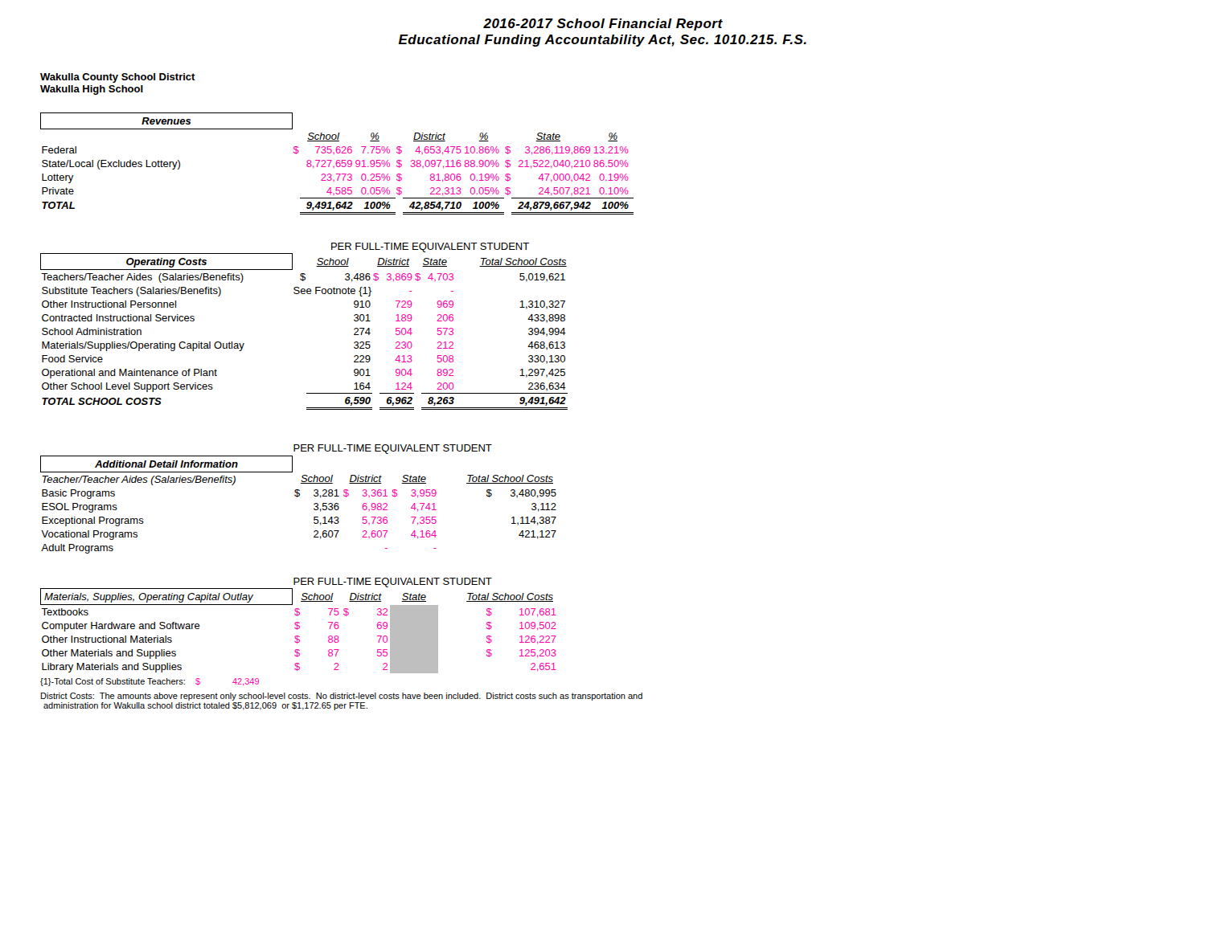2016-2017 School Financial Report
Educational Funding Accountability Act, Sec. 1010.215. F.S.
Wakulla County School District
Wakulla High School
| Revenues | |
| | School | % | District | % | State | % |
| Federal | $ | 735,626 | 7.75% | $ | 4,653,475 | 10.86% | $ | 3,286,119,869 | 13.21% |
| State/Local (Excludes Lottery) | | 8,727,659 | 91.95% | $ | 38,097,116 | 88.90% | $ | 21,522,040,210 | 86.50% |
| Lottery | | 23,773 | 0.25% | $ | 81,806 | 0.19% | $ | 47,000,042 | 0.19% |
| Private | | 4,585 | 0.05% | $ | 22,313 | 0.05% | $ | 24,507,821 | 0.10% |
| TOTAL | | 9,491,642 | 100% | | 42,854,710 | 100% | | 24,879,667,942 | 100% |
| | PER FULL-TIME EQUIVALENT STUDENT | |
| Operating Costs | School | District | State | Total School Costs |
| Teachers/Teacher Aides (Salaries/Benefits) | $ | 3,486 | $ | 3,869 | $ | 4,703 | 5,019,621 |
| Substitute Teachers (Salaries/Benefits) | See Footnote {1} | | - | | - | |
| Other Instructional Personnel | | 910 | | 729 | | 969 | 1,310,327 |
| Contracted Instructional Services | | 301 | | 189 | | 206 | 433,898 |
| School Administration | | 274 | | 504 | | 573 | 394,994 |
| Materials/Supplies/Operating Capital Outlay | | 325 | | 230 | | 212 | 468,613 |
| Food Service | | 229 | | 413 | | 508 | 330,130 |
| Operational and Maintenance of Plant | | 901 | | 904 | | 892 | 1,297,425 |
| Other School Level Support Services | | 164 | | 124 | | 200 | 236,634 |
| TOTAL SCHOOL COSTS | | 6,590 | | 6,962 | | 8,263 | 9,491,642 |
| | PER FULL-TIME EQUIVALENT STUDENT | |
| Additional Detail Information | |
| Teacher/Teacher Aides (Salaries/Benefits) | School | District | State | Total School Costs |
| Basic Programs | $ | 3,281 | $ | 3,361 | $ | 3,959 | $ | 3,480,995 |
| ESOL Programs | | 3,536 | | 6,982 | | 4,741 | | 3,112 |
| Exceptional Programs | | 5,143 | | 5,736 | | 7,355 | | 1,114,387 |
| Vocational Programs | | 2,607 | | 2,607 | | 4,164 | | 421,127 |
| Adult Programs | | | | - | | - | | |
| | PER FULL-TIME EQUIVALENT STUDENT | |
| Materials, Supplies, Operating Capital Outlay | School | District | State | Total School Costs |
| Textbooks | $ | 75 | $ | 32 | | $ | 107,681 |
| Computer Hardware and Software | $ | 76 | | 69 | | $ | 109,502 |
| Other Instructional Materials | $ | 88 | | 70 | | $ | 126,227 |
| Other Materials and Supplies | $ | 87 | | 55 | | $ | 125,203 |
| Library Materials and Supplies | $ | 2 | | 2 | | | 2,651 |
{1}-Total Cost of Substitute Teachers: $ 42,349
District Costs: The amounts above represent only school-level costs. No district-level costs have been included. District costs such as transportation and
administration for Wakulla school district totaled $5,812,069 or $1,172.65 per FTE.